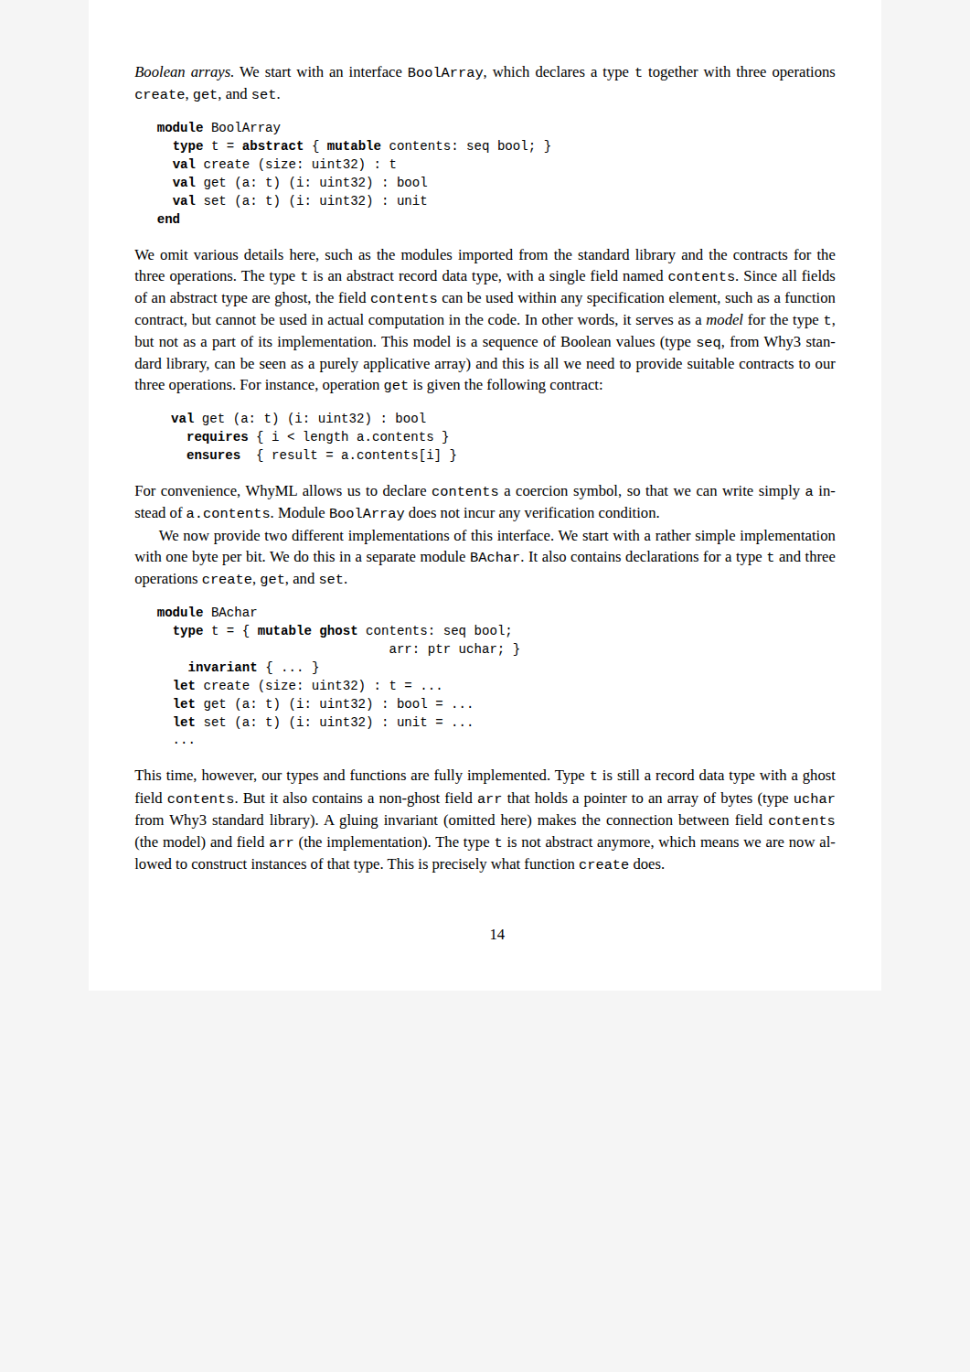Boolean arrays. We start with an interface BoolArray, which declares a type t together with three operations create, get, and set.
module BoolArray
  type t = abstract { mutable contents: seq bool; }
  val create (size: uint32) : t
  val get (a: t) (i: uint32) : bool
  val set (a: t) (i: uint32) : unit
end
We omit various details here, such as the modules imported from the standard library and the contracts for the three operations. The type t is an abstract record data type, with a single field named contents. Since all fields of an abstract type are ghost, the field contents can be used within any specification element, such as a function contract, but cannot be used in actual computation in the code. In other words, it serves as a model for the type t, but not as a part of its implementation. This model is a sequence of Boolean values (type seq, from Why3 standard library, can be seen as a purely applicative array) and this is all we need to provide suitable contracts to our three operations. For instance, operation get is given the following contract:
val get (a: t) (i: uint32) : bool
  requires { i < length a.contents }
  ensures  { result = a.contents[i] }
For convenience, WhyML allows us to declare contents a coercion symbol, so that we can write simply a instead of a.contents. Module BoolArray does not incur any verification condition.
We now provide two different implementations of this interface. We start with a rather simple implementation with one byte per bit. We do this in a separate module BAchar. It also contains declarations for a type t and three operations create, get, and set.
module BAchar
  type t = { mutable ghost contents: seq bool;
                              arr: ptr uchar; }
    invariant { ... }
  let create (size: uint32) : t = ...
  let get (a: t) (i: uint32) : bool = ...
  let set (a: t) (i: uint32) : unit = ...
  ...
This time, however, our types and functions are fully implemented. Type t is still a record data type with a ghost field contents. But it also contains a non-ghost field arr that holds a pointer to an array of bytes (type uchar from Why3 standard library). A gluing invariant (omitted here) makes the connection between field contents (the model) and field arr (the implementation). The type t is not abstract anymore, which means we are now allowed to construct instances of that type. This is precisely what function create does.
14